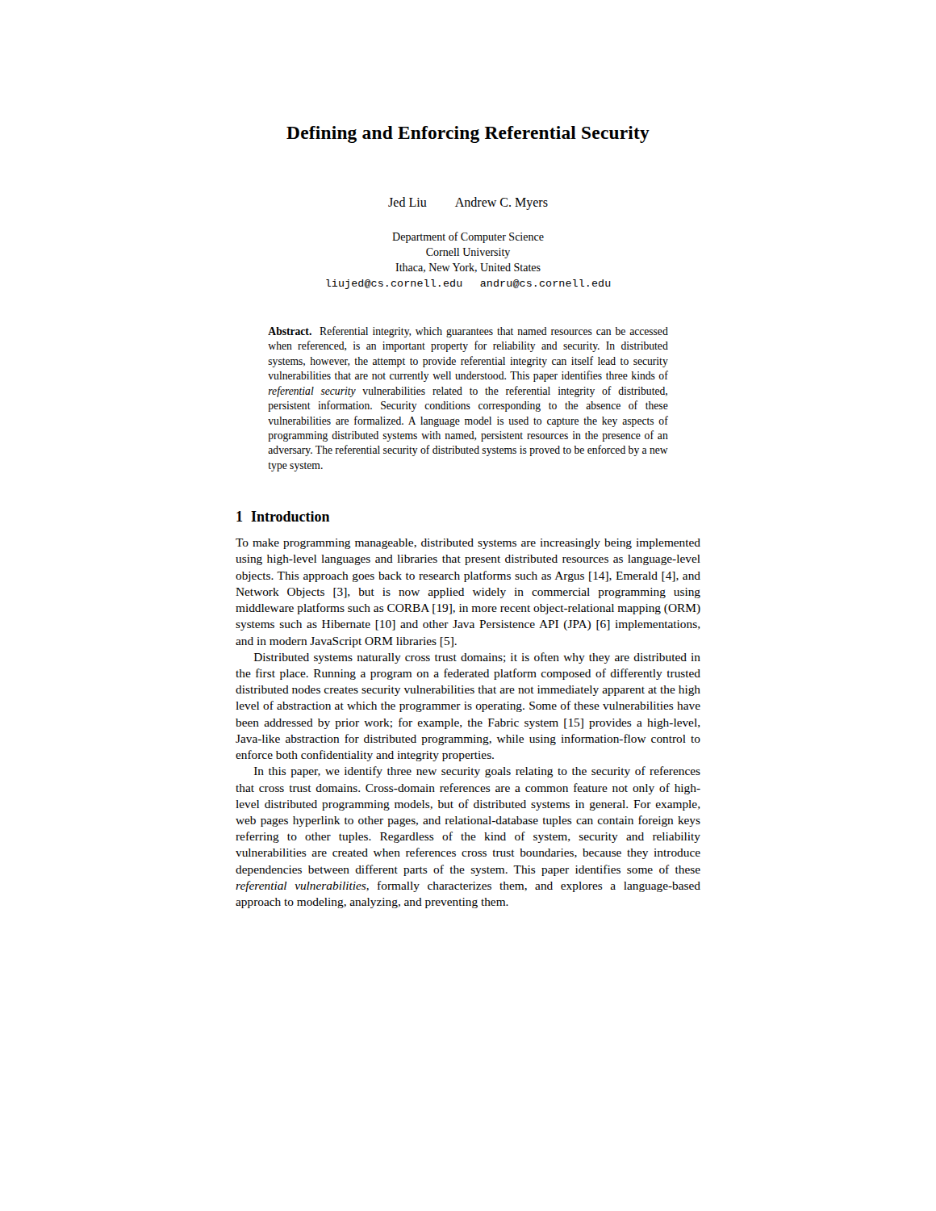Defining and Enforcing Referential Security
Jed Liu Andrew C. Myers
Department of Computer Science
Cornell University
Ithaca, New York, United States
liujed@cs.cornell.edu andru@cs.cornell.edu
Abstract. Referential integrity, which guarantees that named resources can be accessed when referenced, is an important property for reliability and security. In distributed systems, however, the attempt to provide referential integrity can itself lead to security vulnerabilities that are not currently well understood. This paper identifies three kinds of referential security vulnerabilities related to the referential integrity of distributed, persistent information. Security conditions corresponding to the absence of these vulnerabilities are formalized. A language model is used to capture the key aspects of programming distributed systems with named, persistent resources in the presence of an adversary. The referential security of distributed systems is proved to be enforced by a new type system.
1 Introduction
To make programming manageable, distributed systems are increasingly being implemented using high-level languages and libraries that present distributed resources as language-level objects. This approach goes back to research platforms such as Argus [14], Emerald [4], and Network Objects [3], but is now applied widely in commercial programming using middleware platforms such as CORBA [19], in more recent object-relational mapping (ORM) systems such as Hibernate [10] and other Java Persistence API (JPA) [6] implementations, and in modern JavaScript ORM libraries [5].
Distributed systems naturally cross trust domains; it is often why they are distributed in the first place. Running a program on a federated platform composed of differently trusted distributed nodes creates security vulnerabilities that are not immediately apparent at the high level of abstraction at which the programmer is operating. Some of these vulnerabilities have been addressed by prior work; for example, the Fabric system [15] provides a high-level, Java-like abstraction for distributed programming, while using information-flow control to enforce both confidentiality and integrity properties.
In this paper, we identify three new security goals relating to the security of references that cross trust domains. Cross-domain references are a common feature not only of high-level distributed programming models, but of distributed systems in general. For example, web pages hyperlink to other pages, and relational-database tuples can contain foreign keys referring to other tuples. Regardless of the kind of system, security and reliability vulnerabilities are created when references cross trust boundaries, because they introduce dependencies between different parts of the system. This paper identifies some of these referential vulnerabilities, formally characterizes them, and explores a language-based approach to modeling, analyzing, and preventing them.